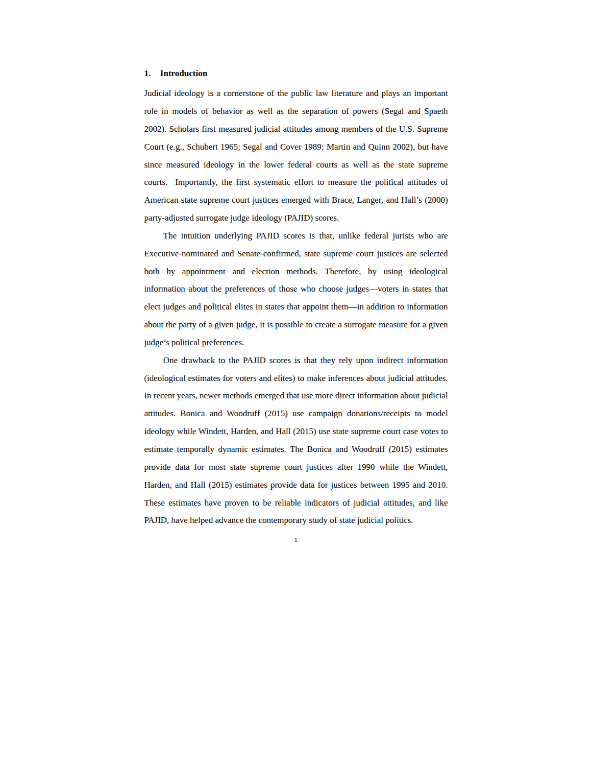1. Introduction
Judicial ideology is a cornerstone of the public law literature and plays an important role in models of behavior as well as the separation of powers (Segal and Spaeth 2002). Scholars first measured judicial attitudes among members of the U.S. Supreme Court (e.g., Schubert 1965; Segal and Cover 1989; Martin and Quinn 2002), but have since measured ideology in the lower federal courts as well as the state supreme courts. Importantly, the first systematic effort to measure the political attitudes of American state supreme court justices emerged with Brace, Langer, and Hall’s (2000) party-adjusted surrogate judge ideology (PAJID) scores.
The intuition underlying PAJID scores is that, unlike federal jurists who are Executive-nominated and Senate-confirmed, state supreme court justices are selected both by appointment and election methods. Therefore, by using ideological information about the preferences of those who choose judges—voters in states that elect judges and political elites in states that appoint them—in addition to information about the party of a given judge, it is possible to create a surrogate measure for a given judge’s political preferences.
One drawback to the PAJID scores is that they rely upon indirect information (ideological estimates for voters and elites) to make inferences about judicial attitudes. In recent years, newer methods emerged that use more direct information about judicial attitudes. Bonica and Woodruff (2015) use campaign donations/receipts to model ideology while Windett, Harden, and Hall (2015) use state supreme court case votes to estimate temporally dynamic estimates. The Bonica and Woodruff (2015) estimates provide data for most state supreme court justices after 1990 while the Windett, Harden, and Hall (2015) estimates provide data for justices between 1995 and 2010. These estimates have proven to be reliable indicators of judicial attitudes, and like PAJID, have helped advance the contemporary study of state judicial politics.
1